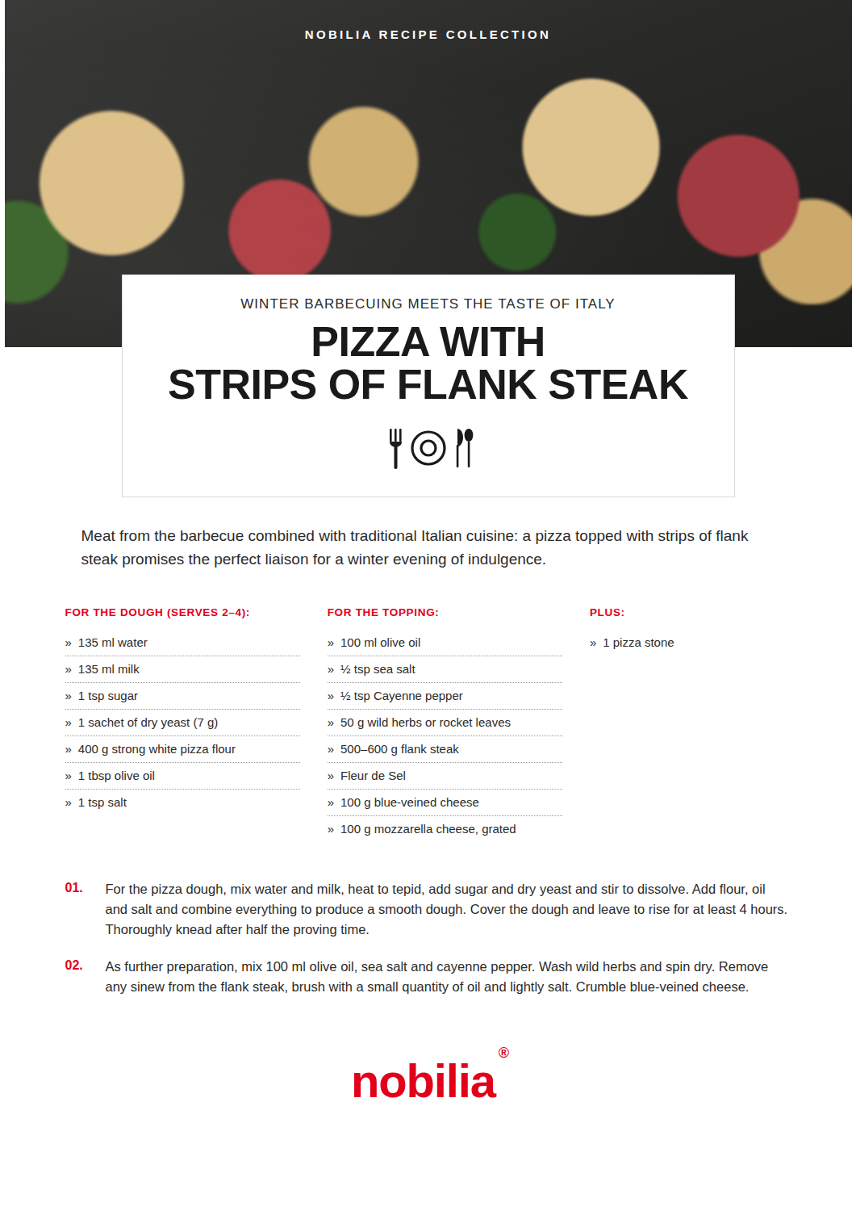Nobilia Recipe Collection
Winter barbecuing meets the taste of Italy
Pizza with
strips of flank steak
Meat from the barbecue combined with traditional Italian cuisine: a pizza topped with strips of flank steak promises the perfect liaison for a winter evening of indulgence.
For the dough (serves 2–4):
135 ml water
135 ml milk
1 tsp sugar
1 sachet of dry yeast (7 g)
400 g strong white pizza flour
1 tbsp olive oil
1 tsp salt
For the topping:
100 ml olive oil
½ tsp sea salt
½ tsp Cayenne pepper
50 g wild herbs or rocket leaves
500–600 g flank steak
Fleur de Sel
100 g blue-veined cheese
100 g mozzarella cheese, grated
Plus:
1 pizza stone
01.
For the pizza dough, mix water and milk, heat to tepid, add sugar and dry yeast and stir to dissolve. Add flour, oil and salt and combine everything to produce a smooth dough. Cover the dough and leave to rise for at least 4 hours. Thoroughly knead after half the proving time.
02.
As further preparation, mix 100 ml olive oil, sea salt and cayenne pepper. Wash wild herbs and spin dry. Remove any sinew from the flank steak, brush with a small quantity of oil and lightly salt. Crumble blue-veined cheese.
nobilia®